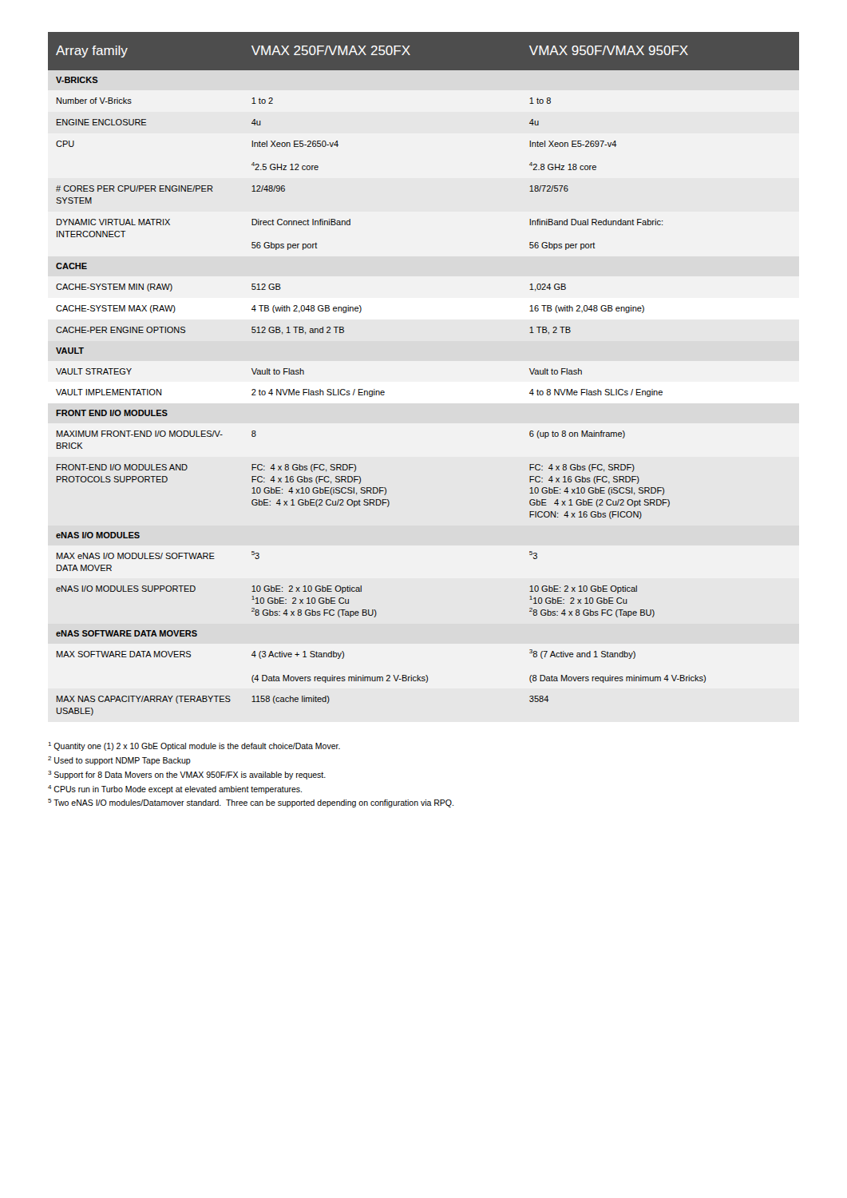| Array family | VMAX 250F/VMAX 250FX | VMAX 950F/VMAX 950FX |
| --- | --- | --- |
| V-BRICKS |
| Number of V-Bricks | 1 to 2 | 1 to 8 |
| ENGINE ENCLOSURE | 4u | 4u |
| CPU | Intel Xeon E5-2650-v4 4 2.5 GHz 12 core | Intel Xeon E5-2697-v4 4 2.8 GHz 18 core |
| # CORES PER CPU/PER ENGINE/PER SYSTEM | 12/48/96 | 18/72/576 |
| DYNAMIC VIRTUAL MATRIX INTERCONNECT | Direct Connect InfiniBand 56 Gbps per port | InfiniBand Dual Redundant Fabric: 56 Gbps per port |
| CACHE |
| CACHE-SYSTEM MIN (RAW) | 512 GB | 1,024 GB |
| CACHE-SYSTEM MAX (RAW) | 4 TB (with 2,048 GB engine) | 16 TB (with 2,048 GB engine) |
| CACHE-PER ENGINE OPTIONS | 512 GB, 1 TB, and 2 TB | 1 TB, 2 TB |
| VAULT |
| VAULT STRATEGY | Vault to Flash | Vault to Flash |
| VAULT IMPLEMENTATION | 2 to 4 NVMe Flash SLICs / Engine | 4 to 8 NVMe Flash SLICs / Engine |
| FRONT END I/O MODULES |
| MAXIMUM FRONT-END I/O MODULES/V-BRICK | 8 | 6 (up to 8 on Mainframe) |
| FRONT-END I/O MODULES AND PROTOCOLS SUPPORTED | FC: 4 x 8 Gbs (FC, SRDF) FC: 4 x 16 Gbs (FC, SRDF) 10 GbE: 4 x10 GbE(iSCSI, SRDF) GbE: 4 x 1 GbE(2 Cu/2 Opt SRDF) | FC: 4 x 8 Gbs (FC, SRDF) FC: 4 x 16 Gbs (FC, SRDF) 10 GbE: 4 x10 GbE (iSCSI, SRDF) GbE 4 x 1 GbE (2 Cu/2 Opt SRDF) FICON: 4 x 16 Gbs (FICON) |
| eNAS I/O MODULES |
| MAX eNAS I/O MODULES/ SOFTWARE DATA MOVER | 5 3 | 5 3 |
| eNAS I/O MODULES SUPPORTED | 10 GbE: 2 x 10 GbE Optical 1 10 GbE: 2 x 10 GbE Cu 2 8 Gbs: 4 x 8 Gbs FC (Tape BU) | 10 GbE: 2 x 10 GbE Optical 1 10 GbE: 2 x 10 GbE Cu 2 8 Gbs: 4 x 8 Gbs FC (Tape BU) |
| eNAS SOFTWARE DATA MOVERS |
| MAX SOFTWARE DATA MOVERS | 4 (3 Active + 1 Standby) (4 Data Movers requires minimum 2 V-Bricks) | 3 8 (7 Active and 1 Standby) (8 Data Movers requires minimum 4 V-Bricks) |
| MAX NAS CAPACITY/ARRAY (TERABYTES USABLE) | 1158 (cache limited) | 3584 |
1 Quantity one (1) 2 x 10 GbE Optical module is the default choice/Data Mover.
2 Used to support NDMP Tape Backup
3 Support for 8 Data Movers on the VMAX 950F/FX is available by request.
4 CPUs run in Turbo Mode except at elevated ambient temperatures.
5 Two eNAS I/O modules/Datamover standard. Three can be supported depending on configuration via RPQ.